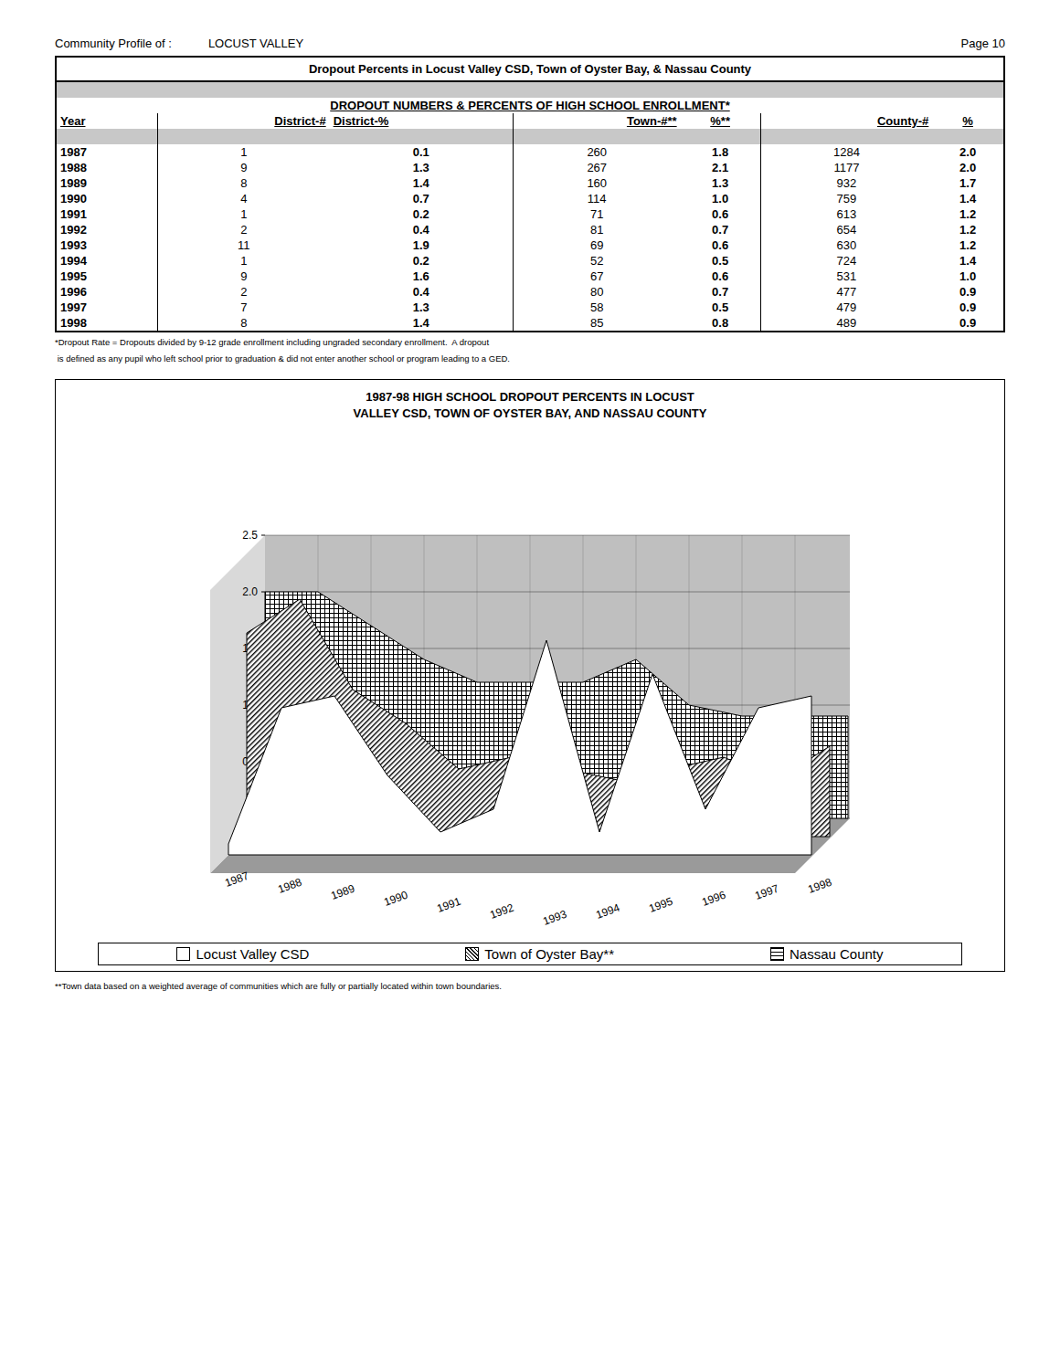Community Profile of : LOCUST VALLEY
Page 10
Dropout Percents in Locust Valley CSD, Town of Oyster Bay, & Nassau County
| DROPOUT NUMBERS & PERCENTS OF HIGH SCHOOL ENROLLMENT* |
| Year | District-# | District-% | Town-#** | %** | County-# | % |
| 1987 | 1 | 0.1 | 260 | 1.8 | 1284 | 2.0 |
| 1988 | 9 | 1.3 | 267 | 2.1 | 1177 | 2.0 |
| 1989 | 8 | 1.4 | 160 | 1.3 | 932 | 1.7 |
| 1990 | 4 | 0.7 | 114 | 1.0 | 759 | 1.4 |
| 1991 | 1 | 0.2 | 71 | 0.6 | 613 | 1.2 |
| 1992 | 2 | 0.4 | 81 | 0.7 | 654 | 1.2 |
| 1993 | 11 | 1.9 | 69 | 0.6 | 630 | 1.2 |
| 1994 | 1 | 0.2 | 52 | 0.5 | 724 | 1.4 |
| 1995 | 9 | 1.6 | 67 | 0.6 | 531 | 1.0 |
| 1996 | 2 | 0.4 | 80 | 0.7 | 477 | 0.9 |
| 1997 | 7 | 1.3 | 58 | 0.5 | 479 | 0.9 |
| 1998 | 8 | 1.4 | 85 | 0.8 | 489 | 0.9 |
*Dropout Rate = Dropouts divided by 9-12 grade enrollment including ungraded secondary enrollment. A dropout
is defined as any pupil who left school prior to graduation & did not enter another school or program leading to a GED.
1987-98 HIGH SCHOOL DROPOUT PERCENTS IN LOCUST
VALLEY CSD, TOWN OF OYSTER BAY, AND NASSAU COUNTY
0.0 0.5 1.0 1.5 2.0 2.5 1987 1988 1989 1990 1991 1992 1993 1994 1995 1996 1997 1998
Locust Valley CSD Town of Oyster Bay** Nassau County
**Town data based on a weighted average of communities which are fully or partially located within town boundaries.